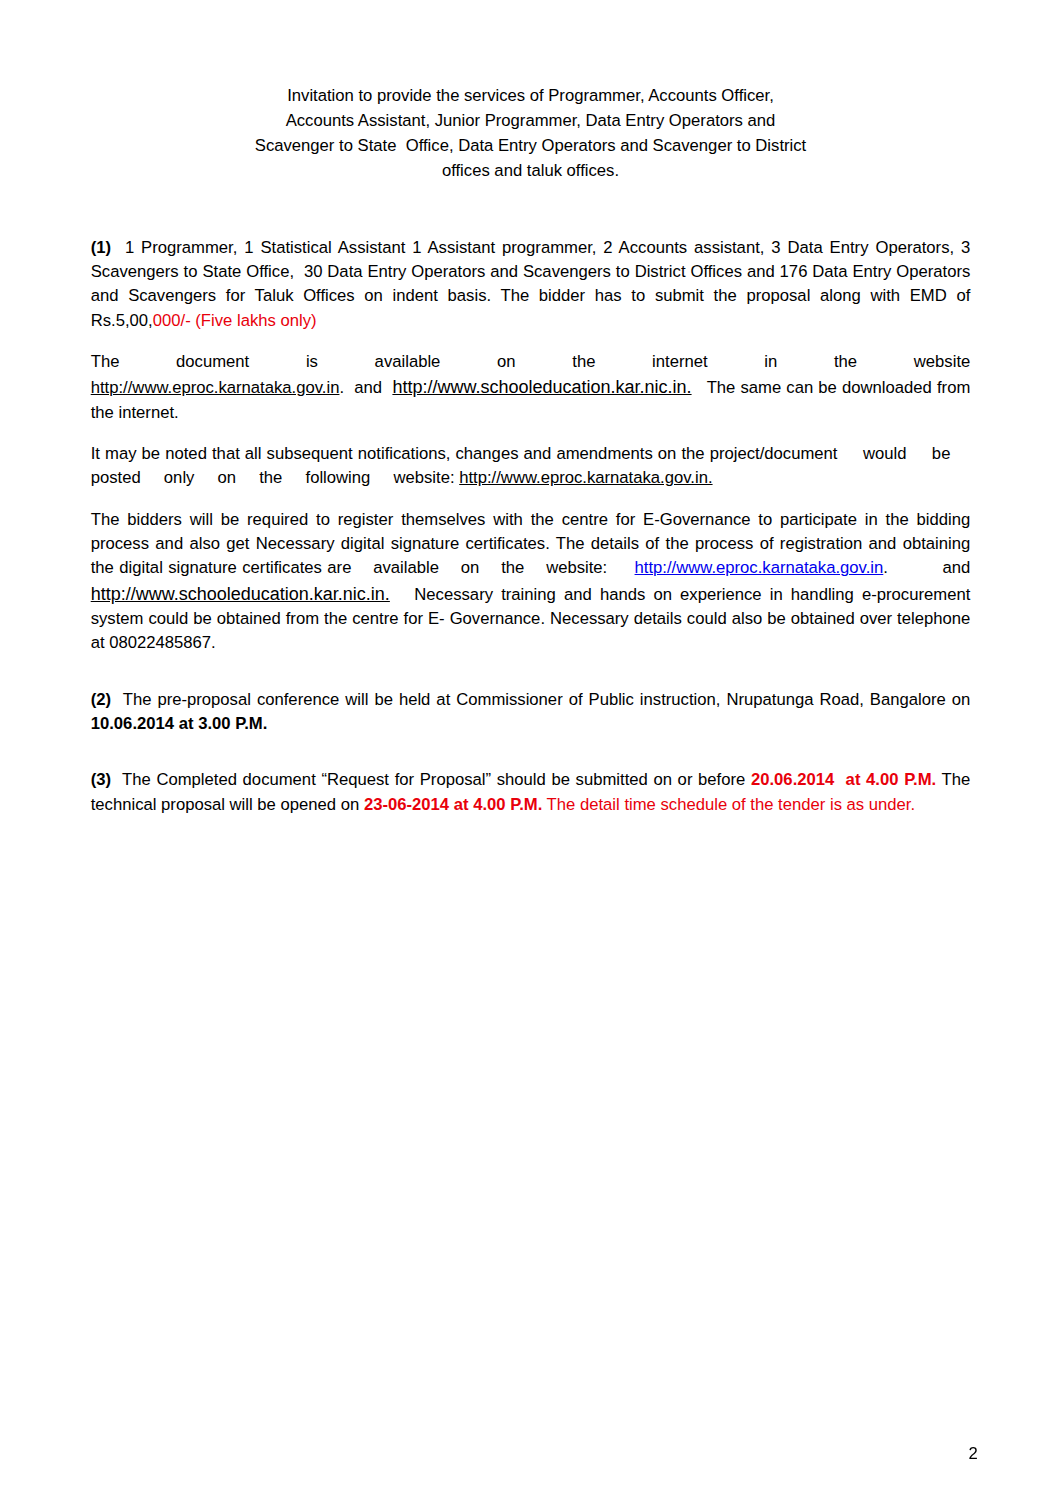Invitation to provide the services of Programmer, Accounts Officer,
Accounts Assistant, Junior Programmer, Data Entry Operators and
Scavenger to State Office, Data Entry Operators and Scavenger to District
offices and taluk offices.
(1) 1 Programmer, 1 Statistical Assistant 1 Assistant programmer, 2 Accounts assistant, 3 Data Entry Operators, 3 Scavengers to State Office, 30 Data Entry Operators and Scavengers to District Offices and 176 Data Entry Operators and Scavengers for Taluk Offices on indent basis. The bidder has to submit the proposal along with EMD of Rs.5,00,000/- (Five lakhs only)
The document is available on the internet in the website http://www.eproc.karnataka.gov.in. and http://www.schooleducation.kar.nic.in. The same can be downloaded from the internet.
It may be noted that all subsequent notifications, changes and amendments on the project/document would be posted only on the following website: http://www.eproc.karnataka.gov.in.
The bidders will be required to register themselves with the centre for E-Governance to participate in the bidding process and also get Necessary digital signature certificates. The details of the process of registration and obtaining the digital signature certificates are available on the website: http://www.eproc.karnataka.gov.in. and http://www.schooleducation.kar.nic.in. Necessary training and hands on experience in handling e-procurement system could be obtained from the centre for E- Governance. Necessary details could also be obtained over telephone at 08022485867.
(2) The pre-proposal conference will be held at Commissioner of Public instruction, Nrupatunga Road, Bangalore on 10.06.2014 at 3.00 P.M.
(3) The Completed document “Request for Proposal” should be submitted on or before 20.06.2014 at 4.00 P.M. The technical proposal will be opened on 23-06-2014 at 4.00 P.M. The detail time schedule of the tender is as under.
2